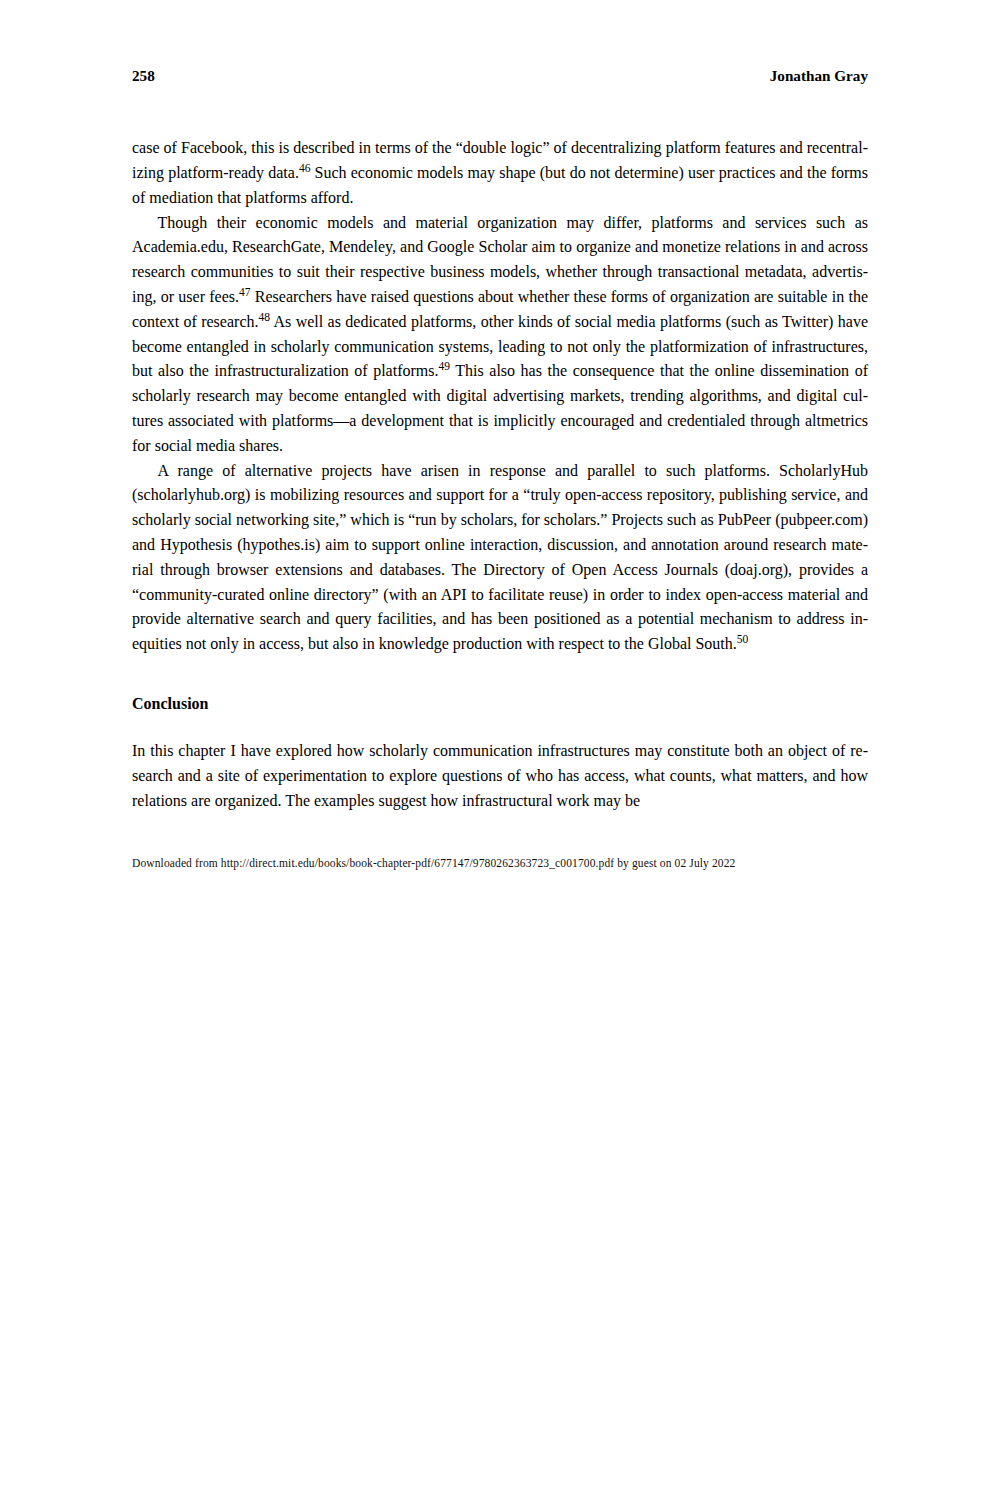258 Jonathan Gray
case of Facebook, this is described in terms of the “double logic” of decentralizing platform features and recentralizing platform-ready data.46 Such economic models may shape (but do not determine) user practices and the forms of mediation that platforms afford.
Though their economic models and material organization may differ, platforms and services such as Academia.edu, ResearchGate, Mendeley, and Google Scholar aim to organize and monetize relations in and across research communities to suit their respective business models, whether through transactional metadata, advertising, or user fees.47 Researchers have raised questions about whether these forms of organization are suitable in the context of research.48 As well as dedicated platforms, other kinds of social media platforms (such as Twitter) have become entangled in scholarly communication systems, leading to not only the platformization of infrastructures, but also the infrastructuralization of platforms.49 This also has the consequence that the online dissemination of scholarly research may become entangled with digital advertising markets, trending algorithms, and digital cultures associated with platforms—a development that is implicitly encouraged and credentialed through altmetrics for social media shares.
A range of alternative projects have arisen in response and parallel to such platforms. ScholarlyHub (scholarlyhub.org) is mobilizing resources and support for a “truly open-access repository, publishing service, and scholarly social networking site,” which is “run by scholars, for scholars.” Projects such as PubPeer (pubpeer.com) and Hypothesis (hypothes.is) aim to support online interaction, discussion, and annotation around research material through browser extensions and databases. The Directory of Open Access Journals (doaj.org), provides a “community-curated online directory” (with an API to facilitate reuse) in order to index open-access material and provide alternative search and query facilities, and has been positioned as a potential mechanism to address inequities not only in access, but also in knowledge production with respect to the Global South.50
Conclusion
In this chapter I have explored how scholarly communication infrastructures may constitute both an object of research and a site of experimentation to explore questions of who has access, what counts, what matters, and how relations are organized. The examples suggest how infrastructural work may be
Downloaded from http://direct.mit.edu/books/book-chapter-pdf/677147/9780262363723_c001700.pdf by guest on 02 July 2022